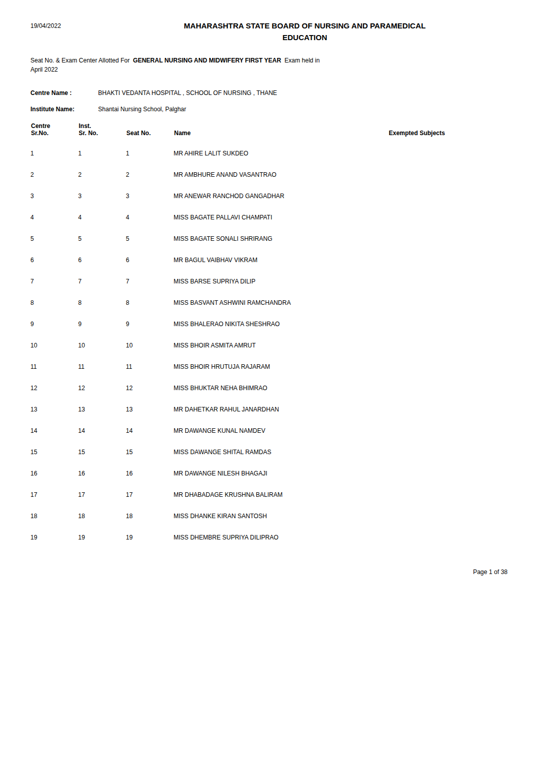19/04/2022
MAHARASHTRA STATE BOARD OF NURSING AND PARAMEDICAL
EDUCATION
Seat No. & Exam Center Allotted For GENERAL NURSING AND MIDWIFERY FIRST YEAR Exam held in
April 2022
Centre Name : BHAKTI VEDANTA HOSPITAL , SCHOOL OF NURSING , THANE
Institute Name: Shantai Nursing School, Palghar
| Centre Sr.No. | Inst. Sr. No. | Seat No. | Name | Exempted Subjects |
| --- | --- | --- | --- | --- |
| 1 | 1 | 1 | MR AHIRE LALIT SUKDEO | |
| 2 | 2 | 2 | MR AMBHURE ANAND VASANTRAO | |
| 3 | 3 | 3 | MR ANEWAR RANCHOD GANGADHAR | |
| 4 | 4 | 4 | MISS BAGATE PALLAVI CHAMPATI | |
| 5 | 5 | 5 | MISS BAGATE SONALI SHRIRANG | |
| 6 | 6 | 6 | MR BAGUL VAIBHAV VIKRAM | |
| 7 | 7 | 7 | MISS BARSE SUPRIYA DILIP | |
| 8 | 8 | 8 | MISS BASVANT ASHWINI RAMCHANDRA | |
| 9 | 9 | 9 | MISS BHALERAO NIKITA SHESHRAO | |
| 10 | 10 | 10 | MISS BHOIR ASMITA AMRUT | |
| 11 | 11 | 11 | MISS BHOIR HRUTUJA RAJARAM | |
| 12 | 12 | 12 | MISS BHUKTAR NEHA BHIMRAO | |
| 13 | 13 | 13 | MR DAHETKAR RAHUL JANARDHAN | |
| 14 | 14 | 14 | MR DAWANGE KUNAL NAMDEV | |
| 15 | 15 | 15 | MISS DAWANGE SHITAL RAMDAS | |
| 16 | 16 | 16 | MR DAWANGE NILESH BHAGAJI | |
| 17 | 17 | 17 | MR DHABADAGE KRUSHNA BALIRAM | |
| 18 | 18 | 18 | MISS DHANKE KIRAN SANTOSH | |
| 19 | 19 | 19 | MISS DHEMBRE SUPRIYA DILIPRAO | |
Page 1 of 38